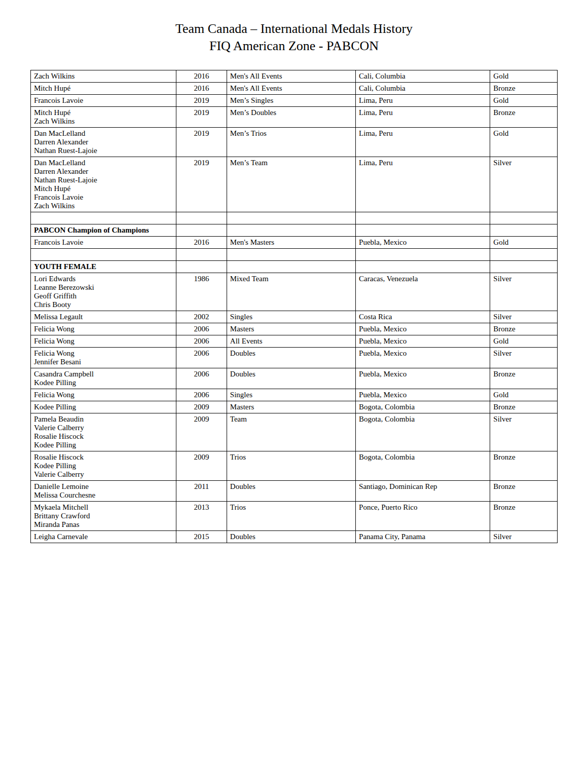Team Canada – International Medals HistoryFIQ American Zone - PABCON
| Zach Wilkins | 2016 | Men's All Events | Cali, Columbia | Gold |
| Mitch Hupé | 2016 | Men's All Events | Cali, Columbia | Bronze |
| Francois Lavoie | 2019 | Men’s Singles | Lima, Peru | Gold |
| Mitch Hupé Zach Wilkins | 2019 | Men’s Doubles | Lima, Peru | Bronze |
| Dan MacLelland Darren Alexander Nathan Ruest-Lajoie | 2019 | Men’s Trios | Lima, Peru | Gold |
| Dan MacLelland Darren Alexander Nathan Ruest-Lajoie Mitch Hupé Francois Lavoie Zach Wilkins | 2019 | Men’s Team | Lima, Peru | Silver |
| PABCON Champion of Champions | | | | |
| Francois Lavoie | 2016 | Men's Masters | Puebla, Mexico | Gold |
| YOUTH FEMALE | | | | |
| Lori Edwards Leanne Berezowski Geoff Griffith Chris Booty | 1986 | Mixed Team | Caracas, Venezuela | Silver |
| Melissa Legault | 2002 | Singles | Costa Rica | Silver |
| Felicia Wong | 2006 | Masters | Puebla, Mexico | Bronze |
| Felicia Wong | 2006 | All Events | Puebla, Mexico | Gold |
| Felicia Wong Jennifer Besani | 2006 | Doubles | Puebla, Mexico | Silver |
| Casandra Campbell Kodee Pilling | 2006 | Doubles | Puebla, Mexico | Bronze |
| Felicia Wong | 2006 | Singles | Puebla, Mexico | Gold |
| Kodee Pilling | 2009 | Masters | Bogota, Colombia | Bronze |
| Pamela Beaudin Valerie Calberry Rosalie Hiscock Kodee Pilling | 2009 | Team | Bogota, Colombia | Silver |
| Rosalie Hiscock Kodee Pilling Valerie Calberry | 2009 | Trios | Bogota, Colombia | Bronze |
| Danielle Lemoine Melissa Courchesne | 2011 | Doubles | Santiago, Dominican Rep | Bronze |
| Mykaela Mitchell Brittany Crawford Miranda Panas | 2013 | Trios | Ponce, Puerto Rico | Bronze |
| Leigha Carnevale | 2015 | Doubles | Panama City, Panama | Silver |